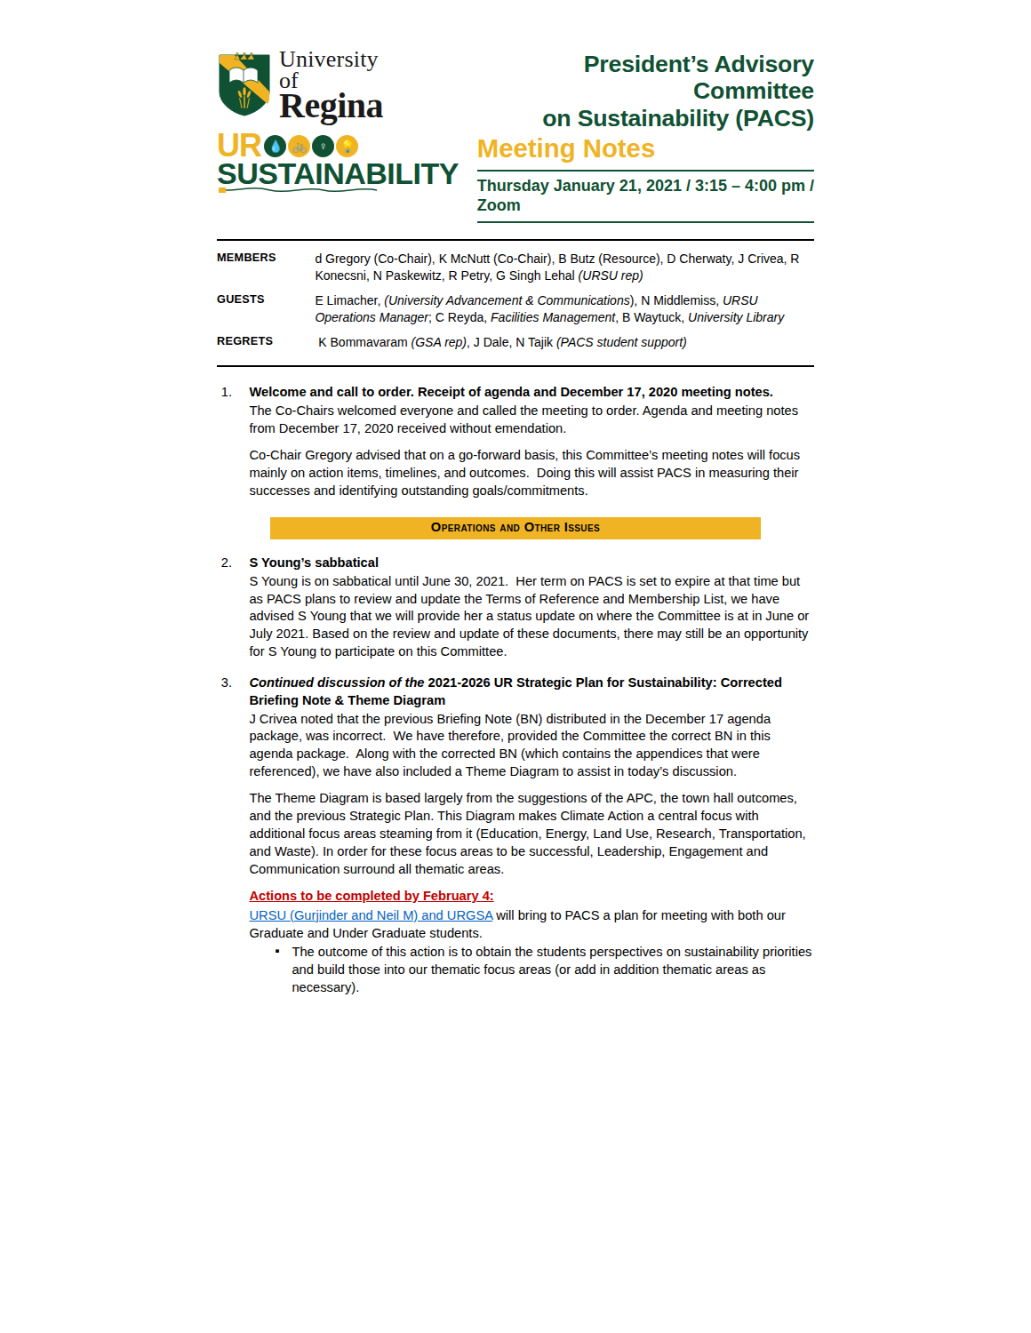University of Regina
UR
💧 🚲 ♀ 💡
SUSTAINABILITY
President’s Advisory Committee
on Sustainability (PACS)
Meeting Notes
Thursday January 21, 2021 / 3:15 – 4:00 pm / Zoom
| MEMBERS | d Gregory (Co-Chair), K McNutt (Co-Chair), B Butz (Resource), D Cherwaty, J Crivea, R Konecsni, N Paskewitz, R Petry, G Singh Lehal (URSU rep) |
| GUESTS | E Limacher, (University Advancement & Communications ), N Middlemiss, URSU Operations Manager ; C Reyda, Facilities Management , B Waytuck, University Library |
| REGRETS | K Bommavaram (GSA rep) , J Dale, N Tajik (PACS student support) |
Welcome and call to order. Receipt of agenda and December 17, 2020 meeting notes.
The Co-Chairs welcomed everyone and called the meeting to order. Agenda and meeting notes from December 17, 2020 received without emendation.
Co-Chair Gregory advised that on a go-forward basis, this Committee’s meeting notes will focus mainly on action items, timelines, and outcomes. Doing this will assist PACS in measuring their successes and identifying outstanding goals/commitments.
Operations and Other Issues
S Young’s sabbatical
S Young is on sabbatical until June 30, 2021. Her term on PACS is set to expire at that time but as PACS plans to review and update the Terms of Reference and Membership List, we have advised S Young that we will provide her a status update on where the Committee is at in June or July 2021. Based on the review and update of these documents, there may still be an opportunity for S Young to participate on this Committee.
Continued discussion of the 2021-2026 UR Strategic Plan for Sustainability: Corrected Briefing Note & Theme Diagram
J Crivea noted that the previous Briefing Note (BN) distributed in the December 17 agenda package, was incorrect. We have therefore, provided the Committee the correct BN in this agenda package. Along with the corrected BN (which contains the appendices that were referenced), we have also included a Theme Diagram to assist in today’s discussion.
The Theme Diagram is based largely from the suggestions of the APC, the town hall outcomes, and the previous Strategic Plan. This Diagram makes Climate Action a central focus with additional focus areas steaming from it (Education, Energy, Land Use, Research, Transportation, and Waste). In order for these focus areas to be successful, Leadership, Engagement and Communication surround all thematic areas.
Actions to be completed by February 4:
URSU (Gurjinder and Neil M) and URGSA will bring to PACS a plan for meeting with both our Graduate and Under Graduate students.
The outcome of this action is to obtain the students perspectives on sustainability priorities and build those into our thematic focus areas (or add in addition thematic areas as necessary).